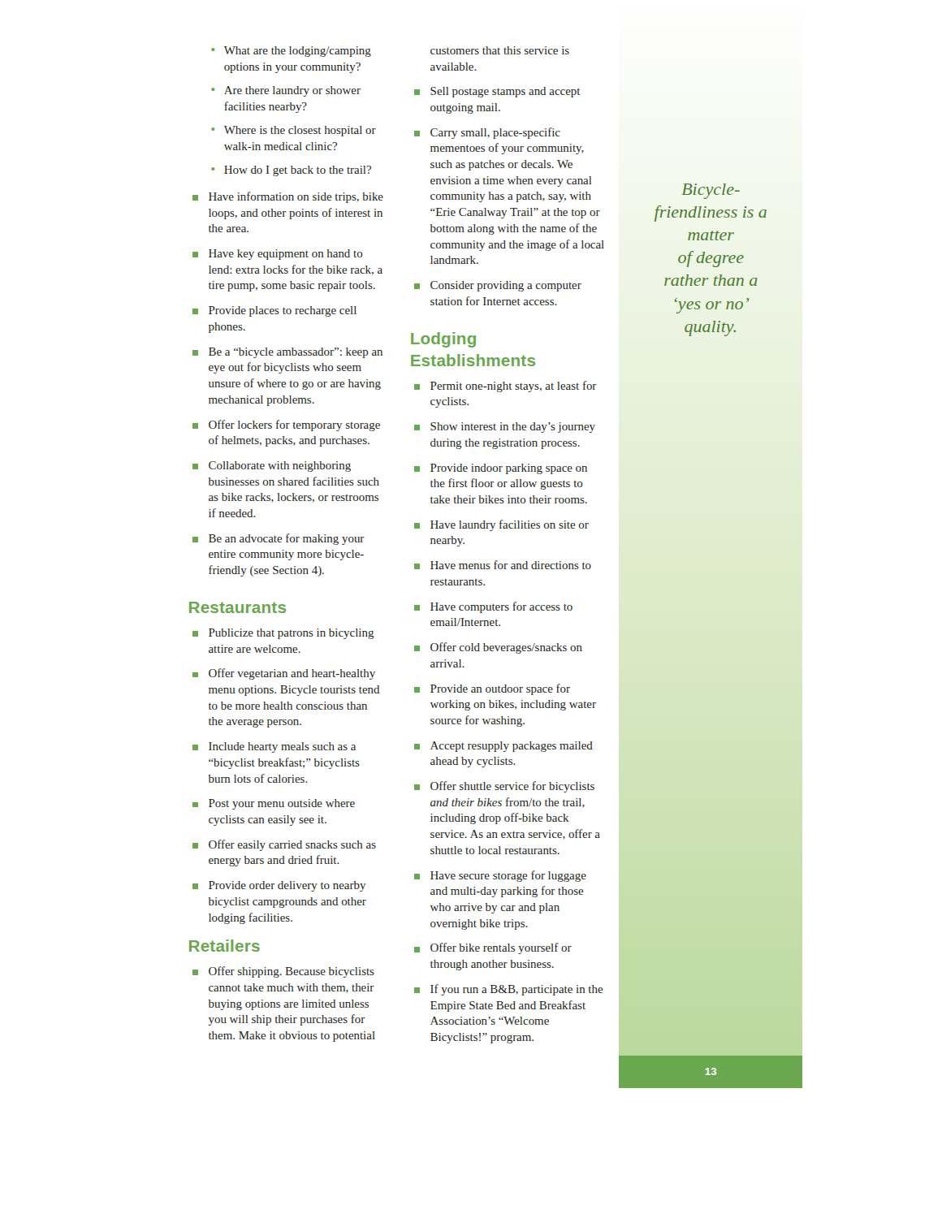What are the lodging/camping options in your community?
Are there laundry or shower facilities nearby?
Where is the closest hospital or walk-in medical clinic?
How do I get back to the trail?
Have information on side trips, bike loops, and other points of interest in the area.
Have key equipment on hand to lend: extra locks for the bike rack, a tire pump, some basic repair tools.
Provide places to recharge cell phones.
Be a “bicycle ambassador”: keep an eye out for bicyclists who seem unsure of where to go or are having mechanical problems.
Offer lockers for temporary storage of helmets, packs, and purchases.
Collaborate with neighboring businesses on shared facilities such as bike racks, lockers, or restrooms if needed.
Be an advocate for making your entire community more bicycle-friendly (see Section 4).
Restaurants
Publicize that patrons in bicycling attire are welcome.
Offer vegetarian and heart-healthy menu options. Bicycle tourists tend to be more health conscious than the average person.
Include hearty meals such as a “bicyclist breakfast;” bicyclists burn lots of calories.
Post your menu outside where cyclists can easily see it.
Offer easily carried snacks such as energy bars and dried fruit.
Provide order delivery to nearby bicyclist campgrounds and other lodging facilities.
Retailers
Offer shipping. Because bicyclists cannot take much with them, their buying options are limited unless you will ship their purchases for them. Make it obvious to potential customers that this service is available.
Sell postage stamps and accept outgoing mail.
Carry small, place-specific mementoes of your community, such as patches or decals. We envision a time when every canal community has a patch, say, with “Erie Canalway Trail” at the top or bottom along with the name of the community and the image of a local landmark.
Consider providing a computer station for Internet access.
Lodging Establishments
Permit one-night stays, at least for cyclists.
Show interest in the day’s journey during the registration process.
Provide indoor parking space on the first floor or allow guests to take their bikes into their rooms.
Have laundry facilities on site or nearby.
Have menus for and directions to restaurants.
Have computers for access to email/Internet.
Offer cold beverages/snacks on arrival.
Provide an outdoor space for working on bikes, including water source for washing.
Accept resupply packages mailed ahead by cyclists.
Offer shuttle service for bicyclists and their bikes from/to the trail, including drop off-bike back service. As an extra service, offer a shuttle to local restaurants.
Have secure storage for luggage and multi-day parking for those who arrive by car and plan overnight bike trips.
Offer bike rentals yourself or through another business.
If you run a B&B, participate in the Empire State Bed and Breakfast Association’s “Welcome Bicyclists!” program.
Bicycle-friendliness is a matter
of degree
rather than a
‘yes or no’
quality.
13